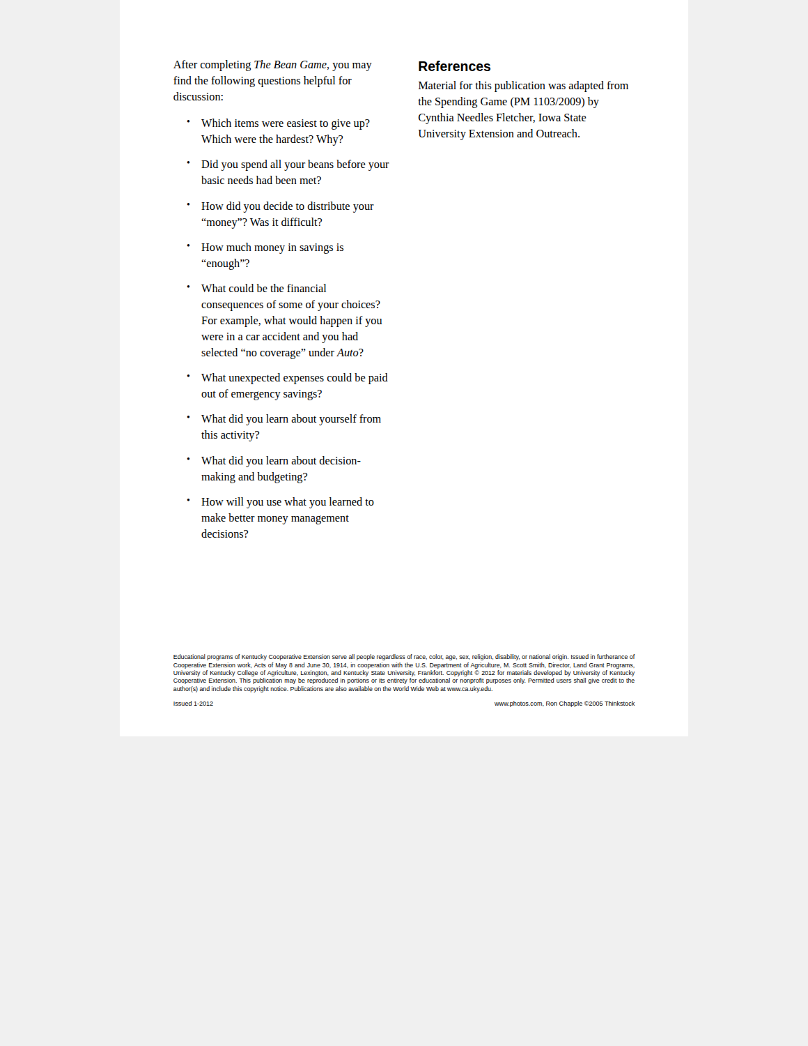After completing The Bean Game, you may find the following questions helpful for discussion:
Which items were easiest to give up? Which were the hardest? Why?
Did you spend all your beans before your basic needs had been met?
How did you decide to distribute your “money”? Was it difficult?
How much money in savings is “enough”?
What could be the financial consequences of some of your choices? For example, what would happen if you were in a car accident and you had selected “no coverage” under Auto?
What unexpected expenses could be paid out of emergency savings?
What did you learn about yourself from this activity?
What did you learn about decision-making and budgeting?
How will you use what you learned to make better money management decisions?
References
Material for this publication was adapted from the Spending Game (PM 1103/2009) by Cynthia Needles Fletcher, Iowa State University Extension and Outreach.
Educational programs of Kentucky Cooperative Extension serve all people regardless of race, color, age, sex, religion, disability, or national origin. Issued in furtherance of Cooperative Extension work, Acts of May 8 and June 30, 1914, in cooperation with the U.S. Department of Agriculture, M. Scott Smith, Director, Land Grant Programs, University of Kentucky College of Agriculture, Lexington, and Kentucky State University, Frankfort. Copyright © 2012 for materials developed by University of Kentucky Cooperative Extension. This publication may be reproduced in portions or its entirety for educational or nonprofit purposes only. Permitted users shall give credit to the author(s) and include this copyright notice. Publications are also available on the World Wide Web at www.ca.uky.edu.
Issued 1-2012 www.photos.com, Ron Chapple ©2005 Thinkstock